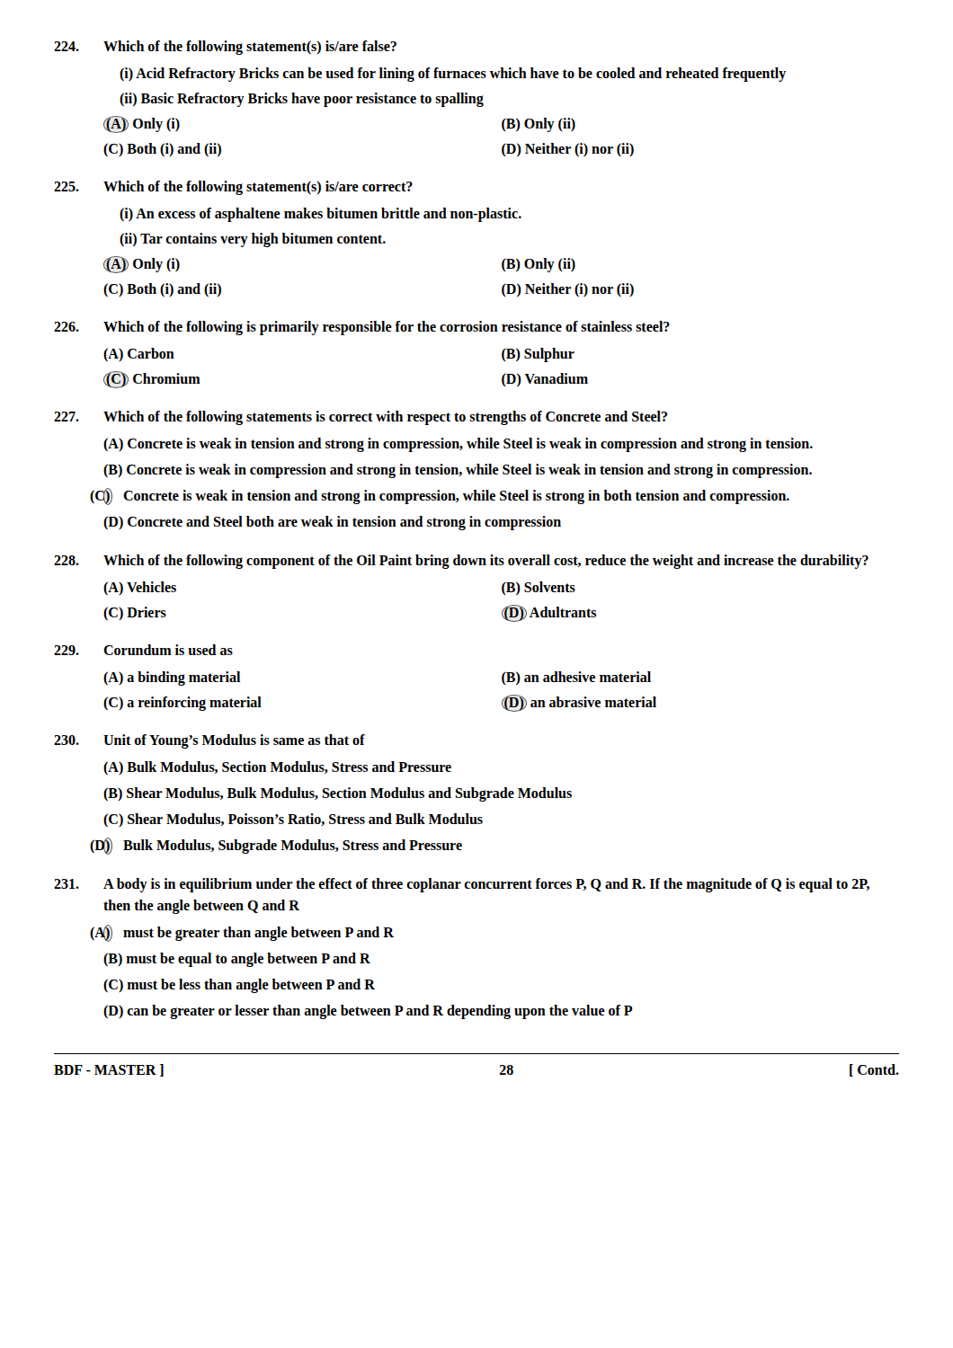224.
Which of the following statement(s) is/are false?
(i) Acid Refractory Bricks can be used for lining of furnaces which have to be cooled and reheated frequently
(ii) Basic Refractory Bricks have poor resistance to spalling
(A) Only (i)
(B) Only (ii)
(C) Both (i) and (ii)
(D) Neither (i) nor (ii)
225.
Which of the following statement(s) is/are correct?
(i) An excess of asphaltene makes bitumen brittle and non-plastic.
(ii) Tar contains very high bitumen content.
(A) Only (i)
(B) Only (ii)
(C) Both (i) and (ii)
(D) Neither (i) nor (ii)
226.
Which of the following is primarily responsible for the corrosion resistance of stainless steel?
(A) Carbon
(B) Sulphur
(C) Chromium
(D) Vanadium
227.
Which of the following statements is correct with respect to strengths of Concrete and Steel?
(A) Concrete is weak in tension and strong in compression, while Steel is weak in compression and strong in tension.
(B) Concrete is weak in compression and strong in tension, while Steel is weak in tension and strong in compression.
(C) Concrete is weak in tension and strong in compression, while Steel is strong in both tension and compression.
(D) Concrete and Steel both are weak in tension and strong in compression
228.
Which of the following component of the Oil Paint bring down its overall cost, reduce the weight and increase the durability?
(A) Vehicles
(B) Solvents
(C) Driers
(D) Adultrants
229.
Corundum is used as
(A) a binding material
(B) an adhesive material
(C) a reinforcing material
(D) an abrasive material
230.
Unit of Young’s Modulus is same as that of
(A) Bulk Modulus, Section Modulus, Stress and Pressure
(B) Shear Modulus, Bulk Modulus, Section Modulus and Subgrade Modulus
(C) Shear Modulus, Poisson’s Ratio, Stress and Bulk Modulus
(D) Bulk Modulus, Subgrade Modulus, Stress and Pressure
231.
A body is in equilibrium under the effect of three coplanar concurrent forces P, Q and R. If the magnitude of Q is equal to 2P, then the angle between Q and R
(A) must be greater than angle between P and R
(B) must be equal to angle between P and R
(C) must be less than angle between P and R
(D) can be greater or lesser than angle between P and R depending upon the value of P
BDF - MASTER ]
28
[ Contd.